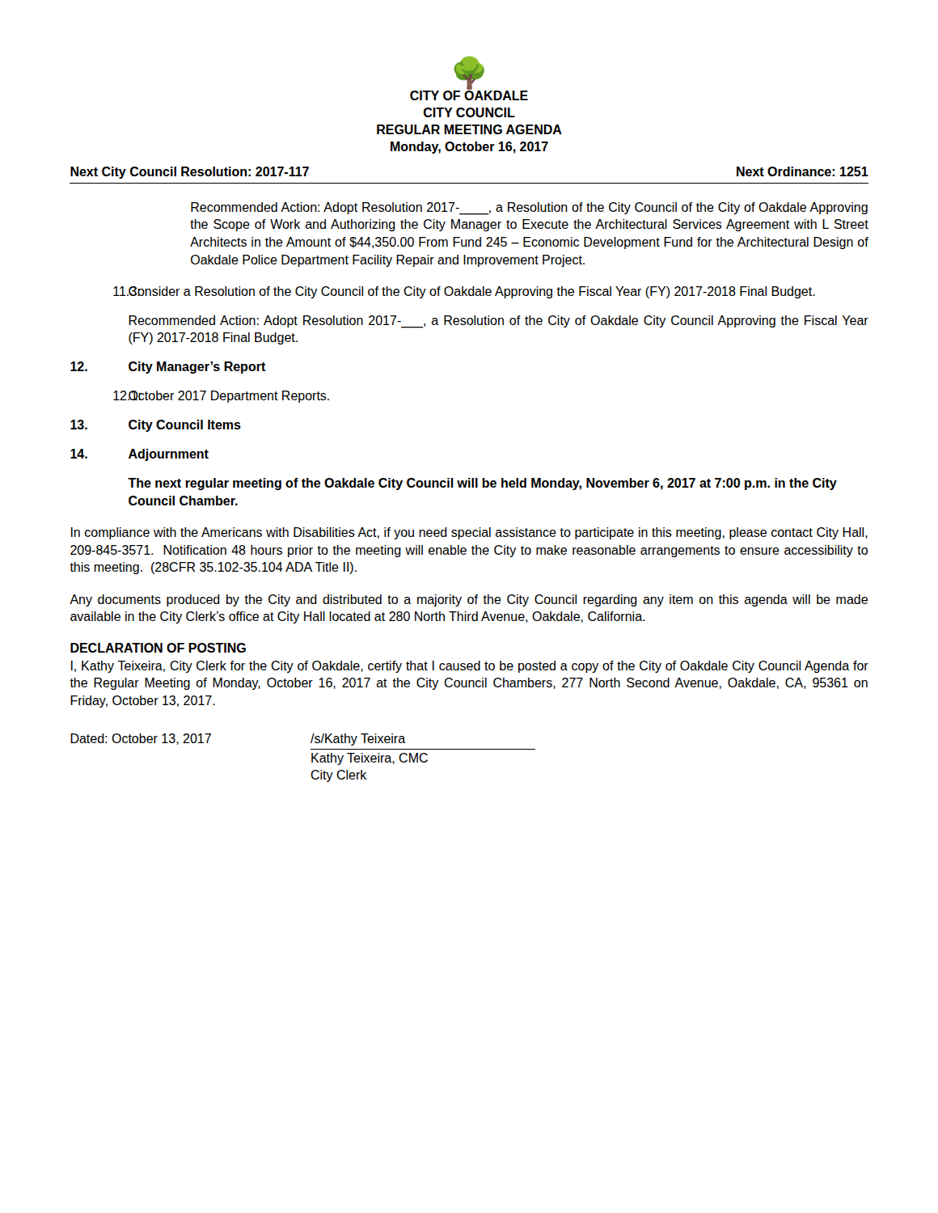🌳
CITY OF OAKDALE
CITY COUNCIL
REGULAR MEETING AGENDA
Monday, October 16, 2017
Next City Council Resolution: 2017-117 Next Ordinance: 1251
Recommended Action: Adopt Resolution 2017-____, a Resolution of the City Council of the City of Oakdale Approving the Scope of Work and Authorizing the City Manager to Execute the Architectural Services Agreement with L Street Architects in the Amount of $44,350.00 From Fund 245 – Economic Development Fund for the Architectural Design of Oakdale Police Department Facility Repair and Improvement Project.
11.3:
Consider a Resolution of the City Council of the City of Oakdale Approving the Fiscal Year (FY) 2017-2018 Final Budget.
Recommended Action: Adopt Resolution 2017-___, a Resolution of the City of Oakdale City Council Approving the Fiscal Year (FY) 2017-2018 Final Budget.
12.
City Manager’s Report
12.1:
October 2017 Department Reports.
13.
City Council Items
14.
Adjournment
The next regular meeting of the Oakdale City Council will be held Monday, November 6, 2017 at 7:00 p.m. in the City Council Chamber.
In compliance with the Americans with Disabilities Act, if you need special assistance to participate in this meeting, please contact City Hall, 209-845-3571. Notification 48 hours prior to the meeting will enable the City to make reasonable arrangements to ensure accessibility to this meeting. (28CFR 35.102-35.104 ADA Title II).
Any documents produced by the City and distributed to a majority of the City Council regarding any item on this agenda will be made available in the City Clerk’s office at City Hall located at 280 North Third Avenue, Oakdale, California.
DECLARATION OF POSTING
I, Kathy Teixeira, City Clerk for the City of Oakdale, certify that I caused to be posted a copy of the City of Oakdale City Council Agenda for the Regular Meeting of Monday, October 16, 2017 at the City Council Chambers, 277 North Second Avenue, Oakdale, CA, 95361 on Friday, October 13, 2017.
Dated: October 13, 2017
/s/Kathy Teixeira
Kathy Teixeira, CMC
City Clerk